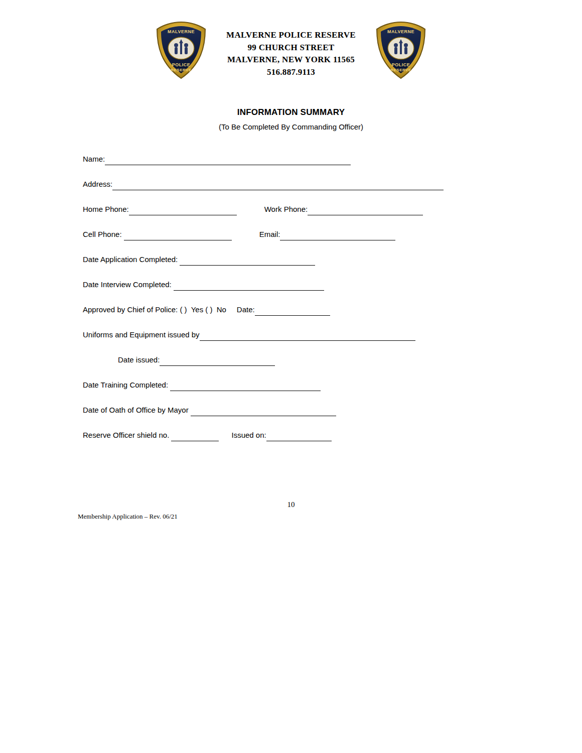MALVERNE POLICE RESERVE
MALVERNE POLICE RESERVE
99 CHURCH STREET
MALVERNE, NEW YORK 11565
516.887.9113
MALVERNE POLICE RESERVE
INFORMATION SUMMARY
(To Be Completed By Commanding Officer)
Name:
Address:
Home Phone: Work Phone:
Cell Phone: Email:
Date Application Completed:
Date Interview Completed:
Approved by Chief of Police: ( ) Yes ( ) No Date:
Uniforms and Equipment issued by
Date issued:
Date Training Completed:
Date of Oath of Office by Mayor
Reserve Officer shield no. Issued on:
10
Membership Application – Rev. 06/21